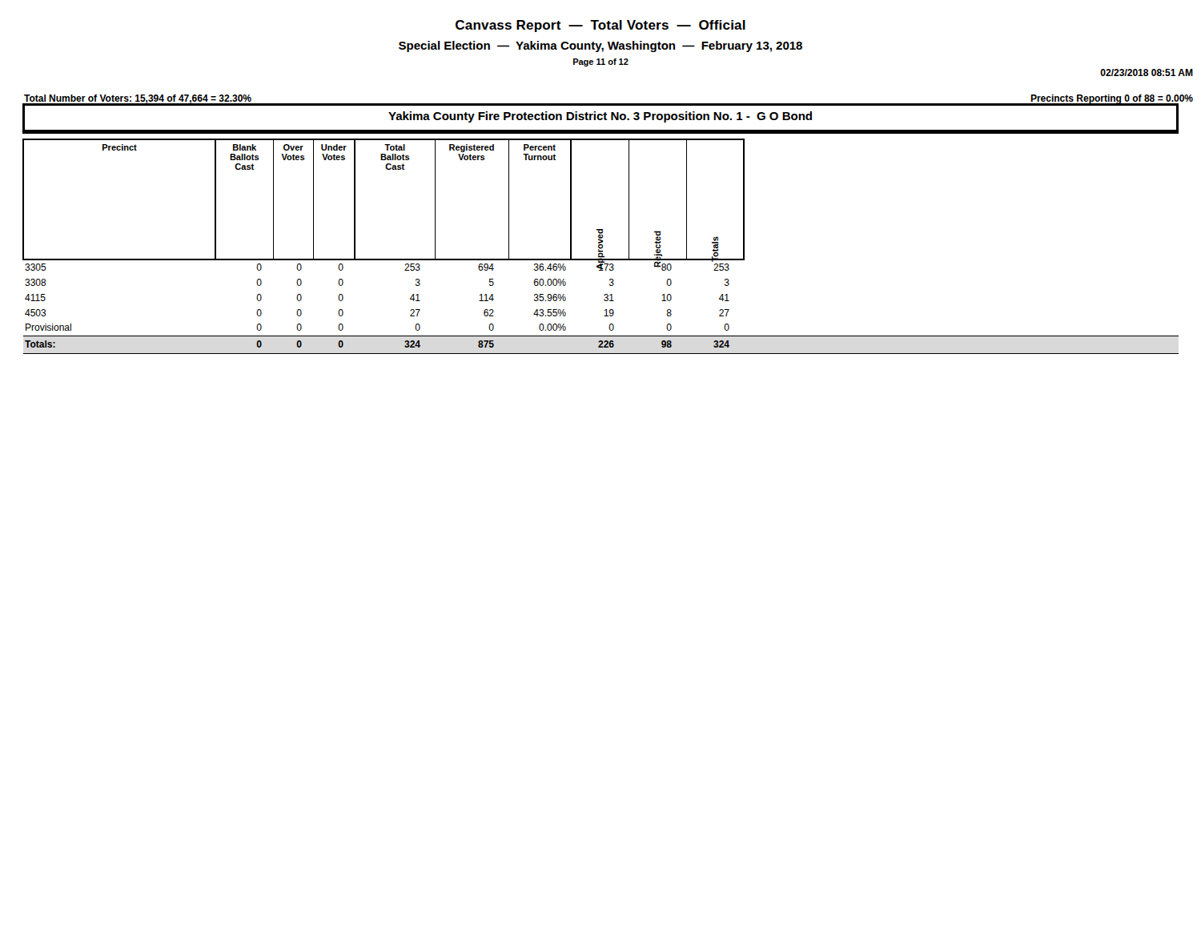Canvass Report — Total Voters — Official
Special Election — Yakima County, Washington — February 13, 2018
Page 11 of 12
02/23/2018 08:51 AM
Total Number of Voters: 15,394 of 47,664 = 32.30%
Precincts Reporting 0 of 88 = 0.00%
Yakima County Fire Protection District No. 3 Proposition No. 1 - G O Bond
| Precinct | Blank Ballots Cast | Over Votes | Under Votes | Total Ballots Cast | Registered Voters | Percent Turnout | Approved | Rejected | Totals | |
| --- | --- | --- | --- | --- | --- | --- | --- | --- | --- | --- |
| 3305 | 0 | 0 | 0 | 253 | 694 | 36.46% | 173 | 80 | 253 | |
| 3308 | 0 | 0 | 0 | 3 | 5 | 60.00% | 3 | 0 | 3 | |
| 4115 | 0 | 0 | 0 | 41 | 114 | 35.96% | 31 | 10 | 41 | |
| 4503 | 0 | 0 | 0 | 27 | 62 | 43.55% | 19 | 8 | 27 | |
| Provisional | 0 | 0 | 0 | 0 | 0 | 0.00% | 0 | 0 | 0 | |
| Totals: | 0 | 0 | 0 | 324 | 875 | | 226 | 98 | 324 | |